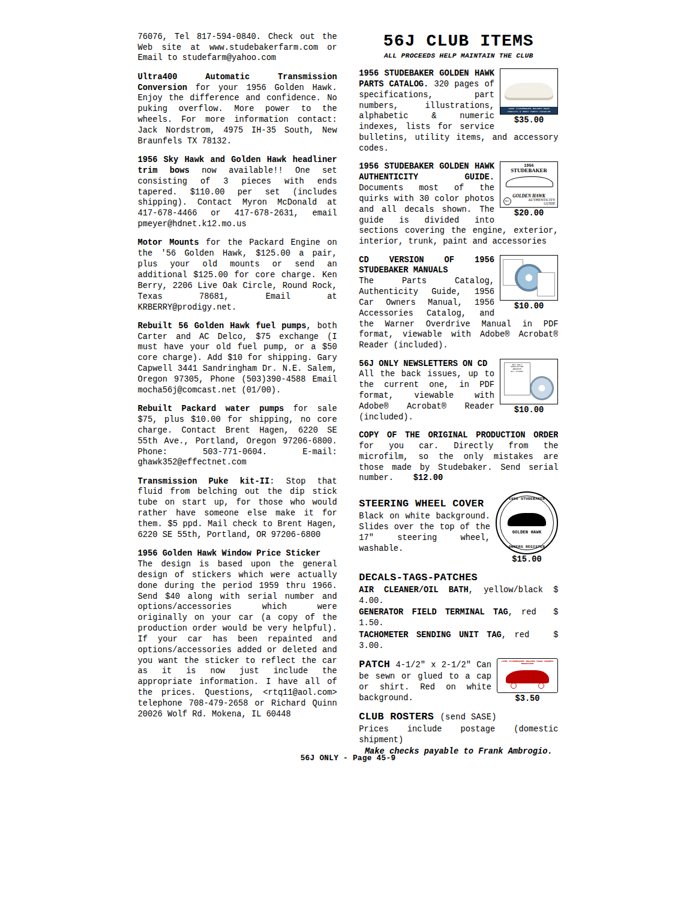76076, Tel 817-594-0840. Check out the Web site at www.studebakerfarm.com or Email to studefarm@yahoo.com
Ultra400 Automatic Transmission Conversion for your 1956 Golden Hawk. Enjoy the difference and confidence. No puking overflow. More power to the wheels. For more information contact: Jack Nordstrom, 4975 IH-35 South, New Braunfels TX 78132.
1956 Sky Hawk and Golden Hawk headliner trim bows now available!! One set consisting of 3 pieces with ends tapered. $110.00 per set (includes shipping). Contact Myron McDonald at 417-678-4466 or 417-678-2631, email pmeyer@hdnet.k12.mo.us
Motor Mounts for the Packard Engine on the '56 Golden Hawk, $125.00 a pair, plus your old mounts or send an additional $125.00 for core charge. Ken Berry, 2206 Live Oak Circle, Round Rock, Texas 78681, Email at KRBERRY@prodigy.net.
Rebuilt 56 Golden Hawk fuel pumps, both Carter and AC Delco, $75 exchange (I must have your old fuel pump, or a $50 core charge). Add $10 for shipping. Gary Capwell 3441 Sandringham Dr. N.E. Salem, Oregon 97305, Phone (503)390-4588 Email mocha56j@comcast.net (01/00).
Rebuilt Packard water pumps for sale $75, plus $10.00 for shipping, no core charge. Contact Brent Hagen, 6220 SE 55th Ave., Portland, Oregon 97206-6800. Phone: 503-771-0604. E-mail: ghawk352@effectnet.com
Transmission Puke kit-II: Stop that fluid from belching out the dip stick tube on start up, for those who would rather have someone else make it for them. $5 ppd. Mail check to Brent Hagen, 6220 SE 55th, Portland, OR 97206-6800
1956 Golden Hawk Window Price Sticker
The design is based upon the general design of stickers which were actually done during the period 1959 thru 1966. Send $40 along with serial number and options/accessories which were originally on your car (a copy of the production order would be very helpful). If your car has been repainted and options/accessories added or deleted and you want the sticker to reflect the car as it is now just include the appropriate information. I have all of the prices. Questions, <rtq11@aol.com> telephone 708-479-2658 or Richard Quinn 20026 Wolf Rd. Mokena, IL 60448
56J CLUB ITEMS
ALL PROCEEDS HELP MAINTAIN THE CLUB
1956 STUDEBAKER GOLDEN HAWK
CHASSIS & BODY PARTS CATALOG
$35.00
1956 STUDEBAKER GOLDEN HAWK PARTS CATALOG. 320 pages of specifications, part numbers, illustrations, alphabetic & numeric indexes, lists for service bulletins, utility items, and accessory codes.
1956
STUDEBAKER
GOLDEN HAWK
56J
AUTHENTICITY
GUIDE
$20.00
1956 STUDEBAKER GOLDEN HAWK AUTHENTICITY GUIDE. Documents most of the quirks with 30 color photos and all decals shown. The guide is divided into sections covering the engine, exterior, interior, trunk, paint and accessories
$10.00
CD VERSION OF 1956 STUDEBAKER MANUALS
The Parts Catalog, Authenticity Guide, 1956 Car Owners Manual, 1956 Accessories Catalog, and the Warner Overdrive Manual in PDF format, viewable with Adobe® Acrobat® Reader (included).
56J ONLY
NEWSLETTER
ARCHIVE
ALL ISSUES
$10.00
56J ONLY NEWSLETTERS ON CD
All the back issues, up to the current one, in PDF format, viewable with Adobe® Acrobat® Reader (included).
COPY OF THE ORIGINAL PRODUCTION ORDER for you car. Directly from the microfilm, so the only mistakes are those made by Studebaker. Send serial number. $12.00
1956 STUDEBAKER
GOLDEN HAWK
OWNERS REGISTER
$15.00
STEERING WHEEL COVER
Black on white background. Slides over the top of the 17" steering wheel, washable.
DECALS-TAGS-PATCHES
AIR CLEANER/OIL BATH, yellow/black $ 4.00.
GENERATOR FIELD TERMINAL TAG, red $ 1.50.
TACHOMETER SENDING UNIT TAG, red $ 3.00.
1956 STUDEBAKER GOLDEN HAWK OWNERS REGISTER
$3.50
PATCH 4-1/2" x 2-1/2" Can be sewn or glued to a cap or shirt. Red on white background.
CLUB ROSTERS (send SASE)
Prices include postage (domestic shipment)
Make checks payable to Frank Ambrogio.
56J ONLY - Page 45-9